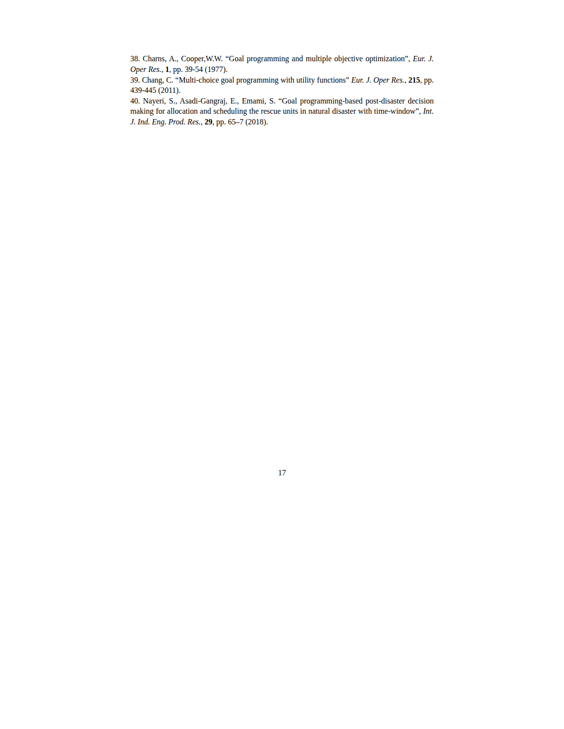38. Charns, A., Cooper,W.W. “Goal programming and multiple objective optimization”, Eur. J. Oper Res., 1, pp. 39-54 (1977).
39. Chang, C. “Multi-choice goal programming with utility functions” Eur. J. Oper Res., 215, pp. 439-445 (2011).
40. Nayeri, S., Asadi-Gangraj, E., Emami, S. “Goal programming-based post-disaster decision making for allocation and scheduling the rescue units in natural disaster with time-window”, Int. J. Ind. Eng. Prod. Res., 29, pp. 65–7 (2018).
17